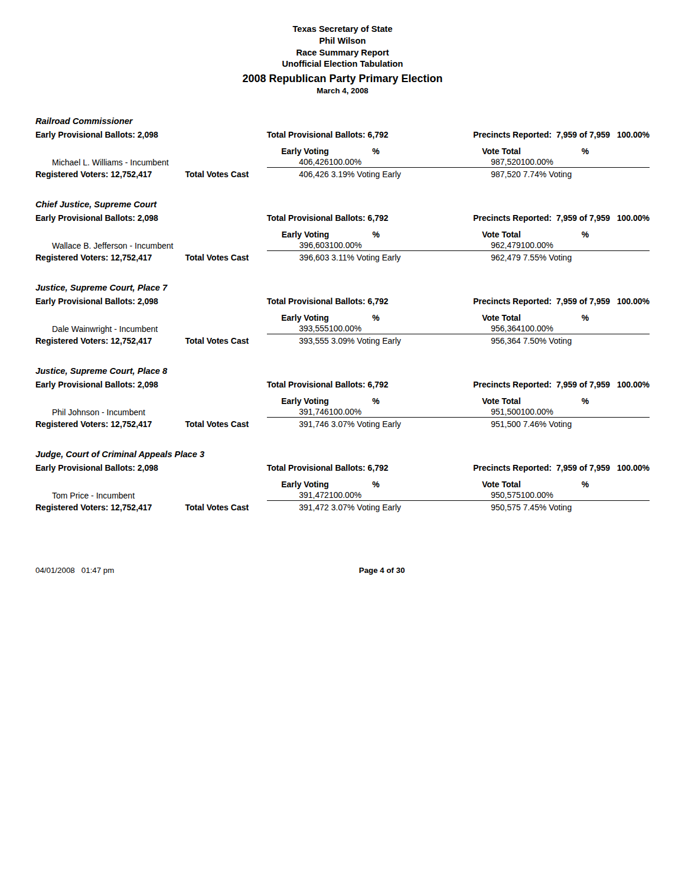Texas Secretary of State
Phil Wilson
Race Summary Report
Unofficial Election Tabulation
2008 Republican Party Primary Election
March 4, 2008
Railroad Commissioner
| Early Provisional Ballots: 2,098 | Total Provisional Ballots: 6,792 | Precincts Reported: 7,959 of 7,959 100.00% |
| | | Early Voting | % | Vote Total | % | |
| Michael L. Williams - Incumbent | 406,426 | 100.00% | 987,520 | 100.00% | |
| Registered Voters: 12,752,417 | Total Votes Cast | 406,426 | 3.19% Voting Early | 987,520 | 7.74% Voting | |
Chief Justice, Supreme Court
| Early Provisional Ballots: 2,098 | Total Provisional Ballots: 6,792 | Precincts Reported: 7,959 of 7,959 100.00% |
| | | Early Voting | % | Vote Total | % | |
| Wallace B. Jefferson - Incumbent | 396,603 | 100.00% | 962,479 | 100.00% | |
| Registered Voters: 12,752,417 | Total Votes Cast | 396,603 | 3.11% Voting Early | 962,479 | 7.55% Voting | |
Justice, Supreme Court, Place 7
| Early Provisional Ballots: 2,098 | Total Provisional Ballots: 6,792 | Precincts Reported: 7,959 of 7,959 100.00% |
| | | Early Voting | % | Vote Total | % | |
| Dale Wainwright - Incumbent | 393,555 | 100.00% | 956,364 | 100.00% | |
| Registered Voters: 12,752,417 | Total Votes Cast | 393,555 | 3.09% Voting Early | 956,364 | 7.50% Voting | |
Justice, Supreme Court, Place 8
| Early Provisional Ballots: 2,098 | Total Provisional Ballots: 6,792 | Precincts Reported: 7,959 of 7,959 100.00% |
| | | Early Voting | % | Vote Total | % | |
| Phil Johnson - Incumbent | 391,746 | 100.00% | 951,500 | 100.00% | |
| Registered Voters: 12,752,417 | Total Votes Cast | 391,746 | 3.07% Voting Early | 951,500 | 7.46% Voting | |
Judge, Court of Criminal Appeals Place 3
| Early Provisional Ballots: 2,098 | Total Provisional Ballots: 6,792 | Precincts Reported: 7,959 of 7,959 100.00% |
| | | Early Voting | % | Vote Total | % | |
| Tom Price - Incumbent | 391,472 | 100.00% | 950,575 | 100.00% | |
| Registered Voters: 12,752,417 | Total Votes Cast | 391,472 | 3.07% Voting Early | 950,575 | 7.45% Voting | |
04/01/2008 01:47 pm
Page 4 of 30